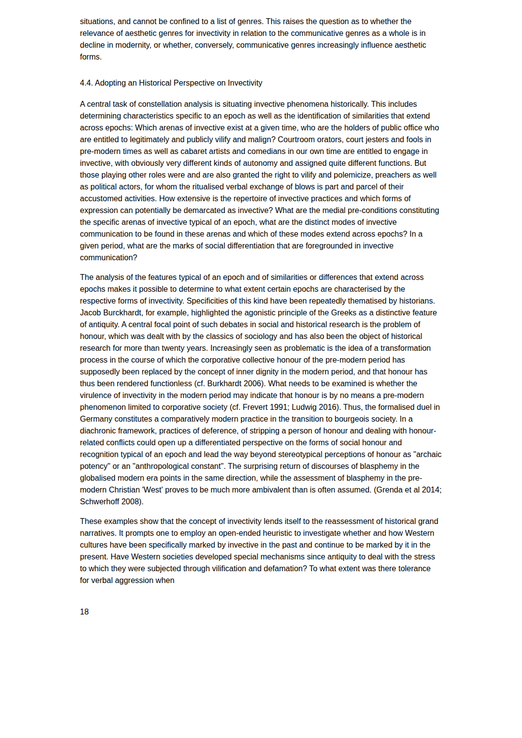situations, and cannot be confined to a list of genres. This raises the question as to whether the relevance of aesthetic genres for invectivity in relation to the communicative genres as a whole is in decline in modernity, or whether, conversely, communicative genres increasingly influence aesthetic forms.
4.4. Adopting an Historical Perspective on Invectivity
A central task of constellation analysis is situating invective phenomena historically. This includes determining characteristics specific to an epoch as well as the identification of similarities that extend across epochs: Which arenas of invective exist at a given time, who are the holders of public office who are entitled to legitimately and publicly vilify and malign? Courtroom orators, court jesters and fools in pre-modern times as well as cabaret artists and comedians in our own time are entitled to engage in invective, with obviously very different kinds of autonomy and assigned quite different functions. But those playing other roles were and are also granted the right to vilify and polemicize, preachers as well as political actors, for whom the ritualised verbal exchange of blows is part and parcel of their accustomed activities. How extensive is the repertoire of invective practices and which forms of expression can potentially be demarcated as invective? What are the medial pre-conditions constituting the specific arenas of invective typical of an epoch, what are the distinct modes of invective communication to be found in these arenas and which of these modes extend across epochs? In a given period, what are the marks of social differentiation that are foregrounded in invective communication?
The analysis of the features typical of an epoch and of similarities or differences that extend across epochs makes it possible to determine to what extent certain epochs are characterised by the respective forms of invectivity. Specificities of this kind have been repeatedly thematised by historians. Jacob Burckhardt, for example, highlighted the agonistic principle of the Greeks as a distinctive feature of antiquity. A central focal point of such debates in social and historical research is the problem of honour, which was dealt with by the classics of sociology and has also been the object of historical research for more than twenty years. Increasingly seen as problematic is the idea of a transformation process in the course of which the corporative collective honour of the pre-modern period has supposedly been replaced by the concept of inner dignity in the modern period, and that honour has thus been rendered functionless (cf. Burkhardt 2006). What needs to be examined is whether the virulence of invectivity in the modern period may indicate that honour is by no means a pre-modern phenomenon limited to corporative society (cf. Frevert 1991; Ludwig 2016). Thus, the formalised duel in Germany constitutes a comparatively modern practice in the transition to bourgeois society. In a diachronic framework, practices of deference, of stripping a person of honour and dealing with honour-related conflicts could open up a differentiated perspective on the forms of social honour and recognition typical of an epoch and lead the way beyond stereotypical perceptions of honour as "archaic potency" or an "anthropological constant". The surprising return of discourses of blasphemy in the globalised modern era points in the same direction, while the assessment of blasphemy in the pre-modern Christian 'West' proves to be much more ambivalent than is often assumed. (Grenda et al 2014; Schwerhoff 2008).
These examples show that the concept of invectivity lends itself to the reassessment of historical grand narratives. It prompts one to employ an open-ended heuristic to investigate whether and how Western cultures have been specifically marked by invective in the past and continue to be marked by it in the present. Have Western societies developed special mechanisms since antiquity to deal with the stress to which they were subjected through vilification and defamation? To what extent was there tolerance for verbal aggression when
18